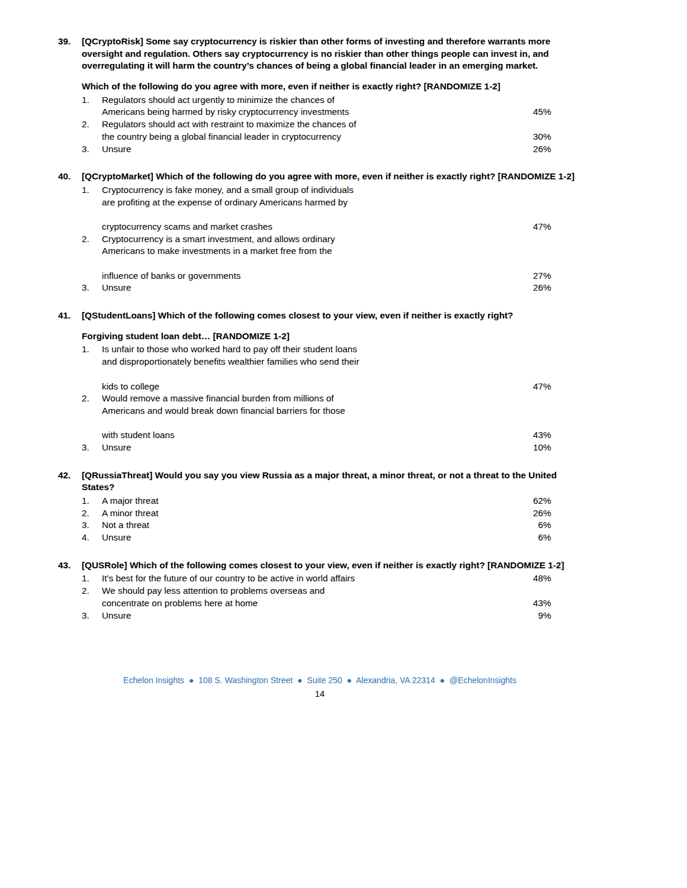[QCryptoRisk] Some say cryptocurrency is riskier than other forms of investing and therefore warrants more oversight and regulation. Others say cryptocurrency is no riskier than other things people can invest in, and overregulating it will harm the country’s chances of being a global financial leader in an emerging market.
Which of the following do you agree with more, even if neither is exactly right? [RANDOMIZE 1-2]
| 1. | Regulators should act urgently to minimize the chances of Americans being harmed by risky cryptocurrency investments | 45% |
| 2. | Regulators should act with restraint to maximize the chances of the country being a global financial leader in cryptocurrency | 30% |
| 3. | Unsure | 26% |
[QCryptoMarket] Which of the following do you agree with more, even if neither is exactly right? [RANDOMIZE 1-2]
| 1. | Cryptocurrency is fake money, and a small group of individuals are profiting at the expense of ordinary Americans harmed by cryptocurrency scams and market crashes | 47% |
| 2. | Cryptocurrency is a smart investment, and allows ordinary Americans to make investments in a market free from the influence of banks or governments | 27% |
| 3. | Unsure | 26% |
[QStudentLoans] Which of the following comes closest to your view, even if neither is exactly right?
Forgiving student loan debt… [RANDOMIZE 1-2]
| 1. | Is unfair to those who worked hard to pay off their student loans and disproportionately benefits wealthier families who send their kids to college | 47% |
| 2. | Would remove a massive financial burden from millions of Americans and would break down financial barriers for those with student loans | 43% |
| 3. | Unsure | 10% |
[QRussiaThreat] Would you say you view Russia as a major threat, a minor threat, or not a threat to the United States?
| 1. | A major threat | 62% |
| 2. | A minor threat | 26% |
| 3. | Not a threat | 6% |
| 4. | Unsure | 6% |
[QUSRole] Which of the following comes closest to your view, even if neither is exactly right? [RANDOMIZE 1-2]
| 1. | It’s best for the future of our country to be active in world affairs | 48% |
| 2. | We should pay less attention to problems overseas and concentrate on problems here at home | 43% |
| 3. | Unsure | 9% |
Echelon Insights ● 108 S. Washington Street ● Suite 250 ● Alexandria, VA 22314 ● @EchelonInsights
14